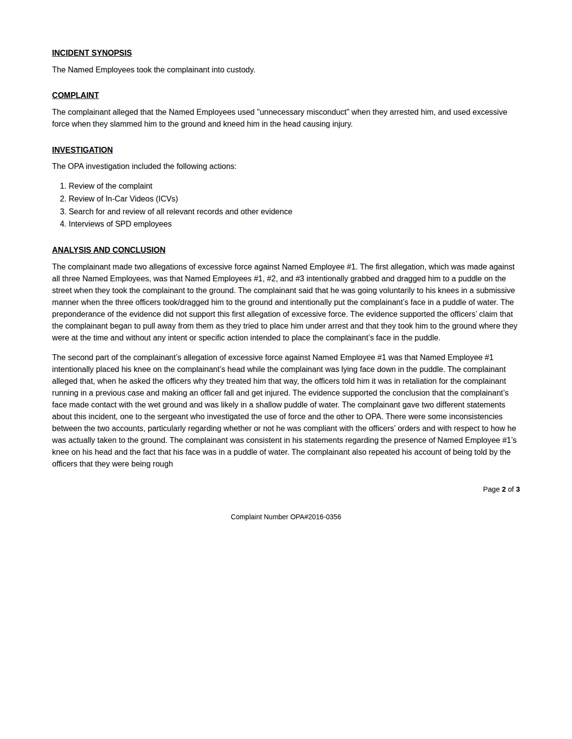INCIDENT SYNOPSIS
The Named Employees took the complainant into custody.
COMPLAINT
The complainant alleged that the Named Employees used "unnecessary misconduct" when they arrested him, and used excessive force when they slammed him to the ground and kneed him in the head causing injury.
INVESTIGATION
The OPA investigation included the following actions:
Review of the complaint
Review of In-Car Videos (ICVs)
Search for and review of all relevant records and other evidence
Interviews of SPD employees
ANALYSIS AND CONCLUSION
The complainant made two allegations of excessive force against Named Employee #1. The first allegation, which was made against all three Named Employees, was that Named Employees #1, #2, and #3 intentionally grabbed and dragged him to a puddle on the street when they took the complainant to the ground. The complainant said that he was going voluntarily to his knees in a submissive manner when the three officers took/dragged him to the ground and intentionally put the complainant’s face in a puddle of water. The preponderance of the evidence did not support this first allegation of excessive force. The evidence supported the officers’ claim that the complainant began to pull away from them as they tried to place him under arrest and that they took him to the ground where they were at the time and without any intent or specific action intended to place the complainant’s face in the puddle.
The second part of the complainant’s allegation of excessive force against Named Employee #1 was that Named Employee #1 intentionally placed his knee on the complainant’s head while the complainant was lying face down in the puddle. The complainant alleged that, when he asked the officers why they treated him that way, the officers told him it was in retaliation for the complainant running in a previous case and making an officer fall and get injured. The evidence supported the conclusion that the complainant’s face made contact with the wet ground and was likely in a shallow puddle of water. The complainant gave two different statements about this incident, one to the sergeant who investigated the use of force and the other to OPA. There were some inconsistencies between the two accounts, particularly regarding whether or not he was compliant with the officers’ orders and with respect to how he was actually taken to the ground. The complainant was consistent in his statements regarding the presence of Named Employee #1’s knee on his head and the fact that his face was in a puddle of water. The complainant also repeated his account of being told by the officers that they were being rough
Page 2 of 3
Complaint Number OPA#2016-0356